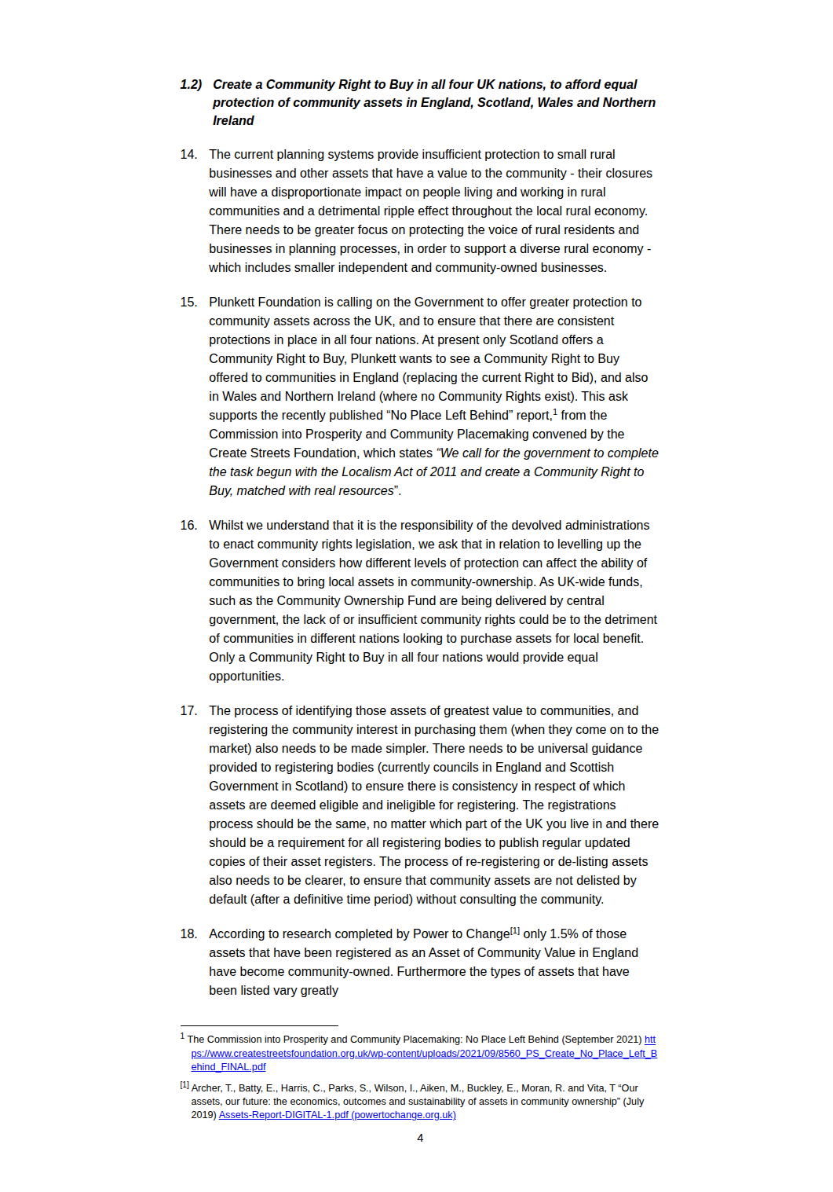1.2) Create a Community Right to Buy in all four UK nations, to afford equal protection of community assets in England, Scotland, Wales and Northern Ireland
The current planning systems provide insufficient protection to small rural businesses and other assets that have a value to the community - their closures will have a disproportionate impact on people living and working in rural communities and a detrimental ripple effect throughout the local rural economy. There needs to be greater focus on protecting the voice of rural residents and businesses in planning processes, in order to support a diverse rural economy - which includes smaller independent and community-owned businesses.
Plunkett Foundation is calling on the Government to offer greater protection to community assets across the UK, and to ensure that there are consistent protections in place in all four nations. At present only Scotland offers a Community Right to Buy, Plunkett wants to see a Community Right to Buy offered to communities in England (replacing the current Right to Bid), and also in Wales and Northern Ireland (where no Community Rights exist). This ask supports the recently published “No Place Left Behind” report,1 from the Commission into Prosperity and Community Placemaking convened by the Create Streets Foundation, which states “We call for the government to complete the task begun with the Localism Act of 2011 and create a Community Right to Buy, matched with real resources”.
Whilst we understand that it is the responsibility of the devolved administrations to enact community rights legislation, we ask that in relation to levelling up the Government considers how different levels of protection can affect the ability of communities to bring local assets in community-ownership. As UK-wide funds, such as the Community Ownership Fund are being delivered by central government, the lack of or insufficient community rights could be to the detriment of communities in different nations looking to purchase assets for local benefit. Only a Community Right to Buy in all four nations would provide equal opportunities.
The process of identifying those assets of greatest value to communities, and registering the community interest in purchasing them (when they come on to the market) also needs to be made simpler. There needs to be universal guidance provided to registering bodies (currently councils in England and Scottish Government in Scotland) to ensure there is consistency in respect of which assets are deemed eligible and ineligible for registering. The registrations process should be the same, no matter which part of the UK you live in and there should be a requirement for all registering bodies to publish regular updated copies of their asset registers. The process of re-registering or de-listing assets also needs to be clearer, to ensure that community assets are not delisted by default (after a definitive time period) without consulting the community.
According to research completed by Power to Change[1] only 1.5% of those assets that have been registered as an Asset of Community Value in England have become community-owned. Furthermore the types of assets that have been listed vary greatly
1 The Commission into Prosperity and Community Placemaking: No Place Left Behind (September 2021) https://www.createstreetsfoundation.org.uk/wp-content/uploads/2021/09/8560_PS_Create_No_Place_Left_Behind_FINAL.pdf
[1] Archer, T., Batty, E., Harris, C., Parks, S., Wilson, I., Aiken, M., Buckley, E., Moran, R. and Vita, T “Our assets, our future: the economics, outcomes and sustainability of assets in community ownership” (July 2019) Assets-Report-DIGITAL-1.pdf (powertochange.org.uk)
4